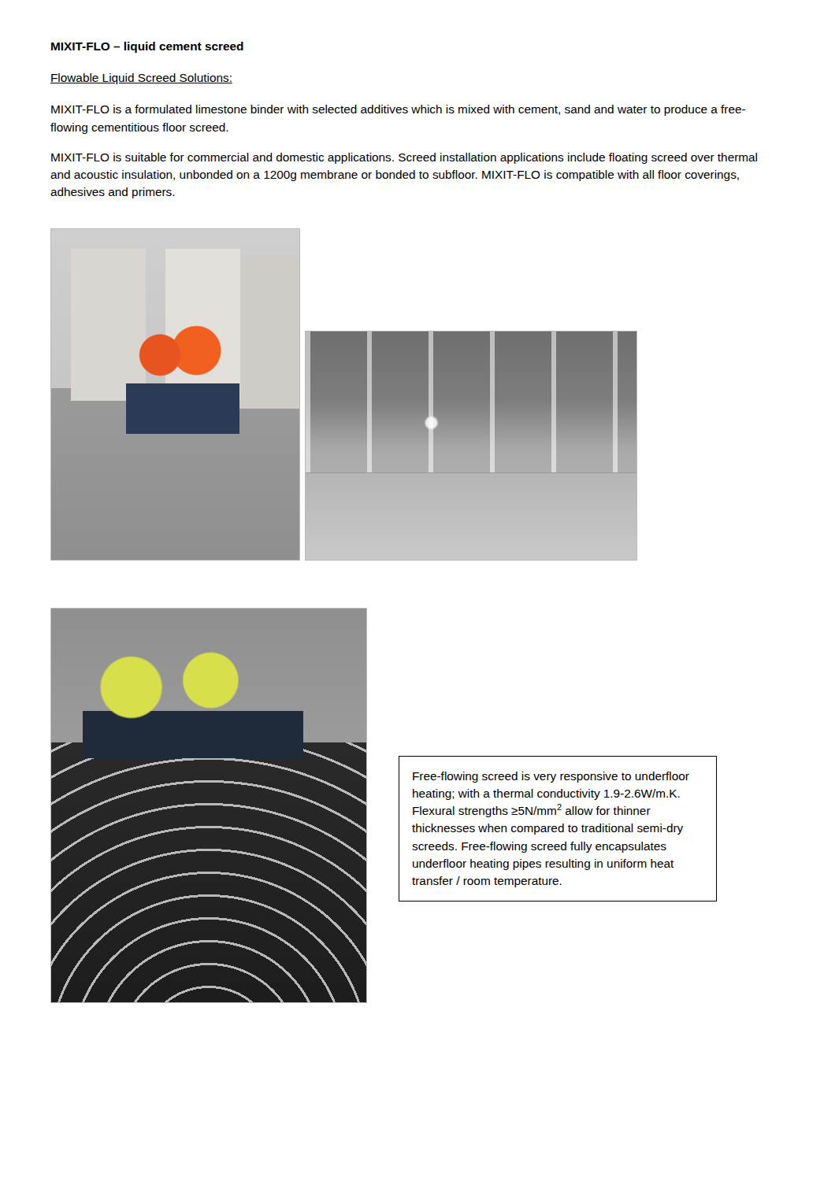MIXIT-FLO – liquid cement screed
Flowable Liquid Screed Solutions:
MIXIT-FLO is a formulated limestone binder with selected additives which is mixed with cement, sand and water to produce a free-flowing cementitious floor screed.
MIXIT-FLO is suitable for commercial and domestic applications. Screed installation applications include floating screed over thermal and acoustic insulation, unbonded on a 1200g membrane or bonded to subfloor. MIXIT-FLO is compatible with all floor coverings, adhesives and primers.
Free-flowing screed is very responsive to underfloor heating; with a thermal conductivity 1.9-2.6W/m.K. Flexural strengths ≥5N/mm2 allow for thinner thicknesses when compared to traditional semi-dry screeds. Free-flowing screed fully encapsulates underfloor heating pipes resulting in uniform heat transfer / room temperature.